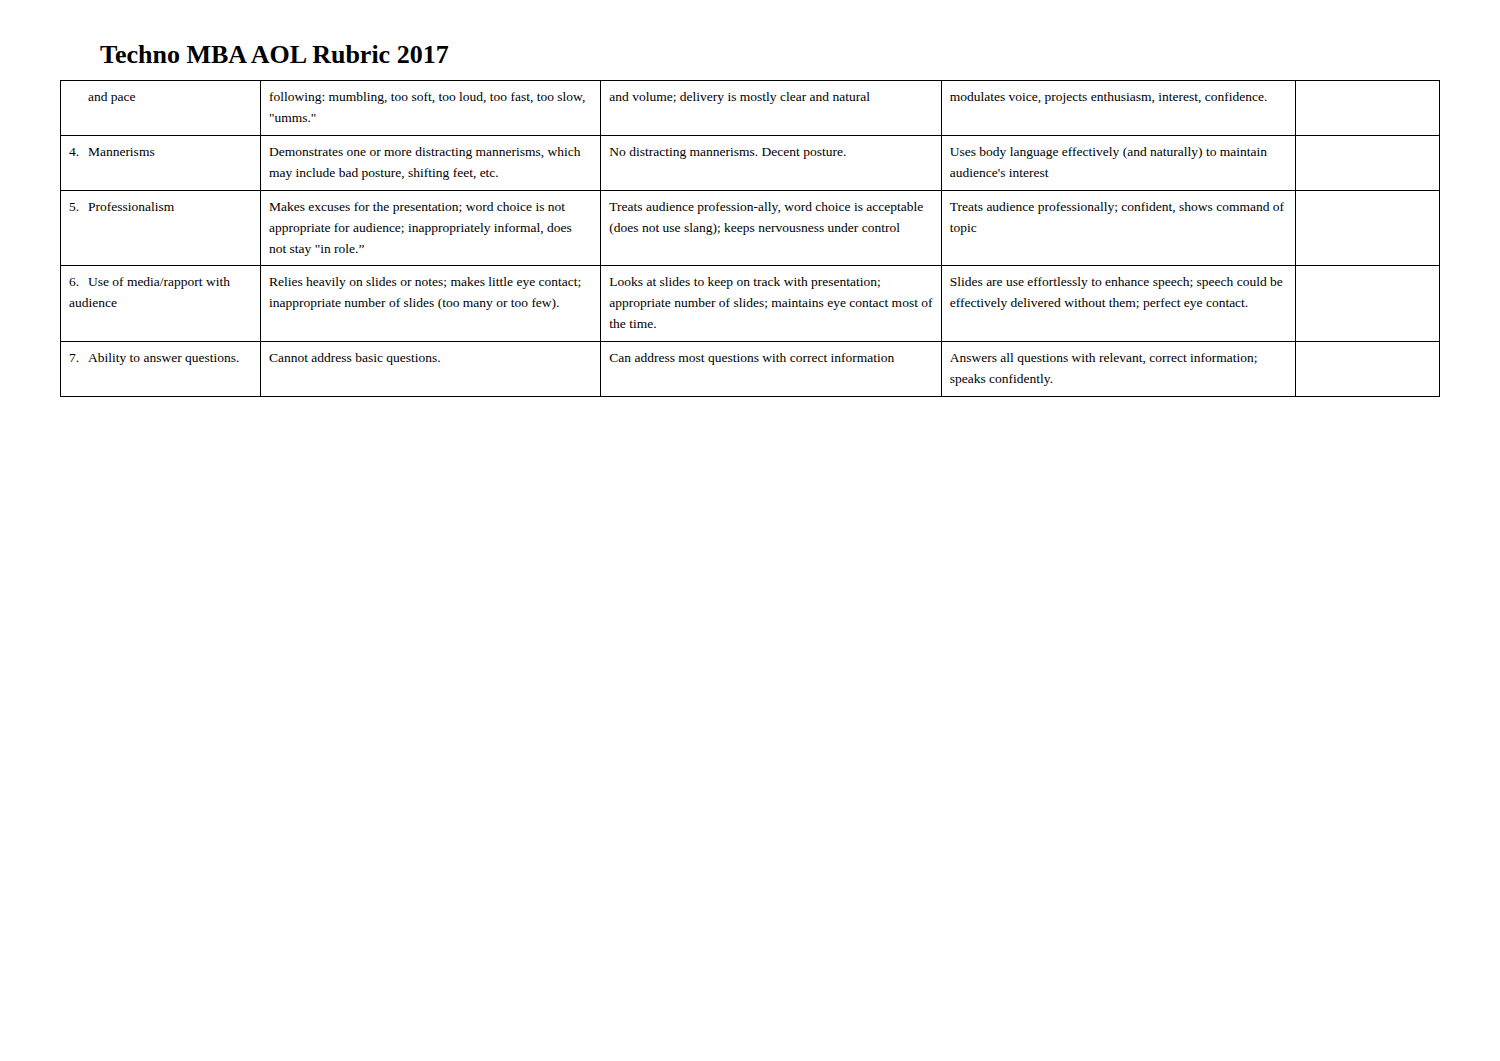Techno MBA AOL Rubric 2017
| and pace | following: mumbling, too soft, too loud, too fast, too slow, "umms." | and volume; delivery is mostly clear and natural | modulates voice, projects enthusiasm, interest, confidence. | |
| 4. Mannerisms | Demonstrates one or more distracting mannerisms, which may include bad posture, shifting feet, etc. | No distracting mannerisms. Decent posture. | Uses body language effectively (and naturally) to maintain audience's interest | |
| 5. Professionalism | Makes excuses for the presentation; word choice is not appropriate for audience; inappropriately informal, does not stay "in role.” | Treats audience profession-ally, word choice is acceptable (does not use slang); keeps nervousness under control | Treats audience professionally; confident, shows command of topic | |
| 6. Use of media/rapport with audience | Relies heavily on slides or notes; makes little eye contact; inappropriate number of slides (too many or too few). | Looks at slides to keep on track with presentation; appropriate number of slides; maintains eye contact most of the time. | Slides are use effortlessly to enhance speech; speech could be effectively delivered without them; perfect eye contact. | |
| 7. Ability to answer questions. | Cannot address basic questions. | Can address most questions with correct information | Answers all questions with relevant, correct information; speaks confidently. | |